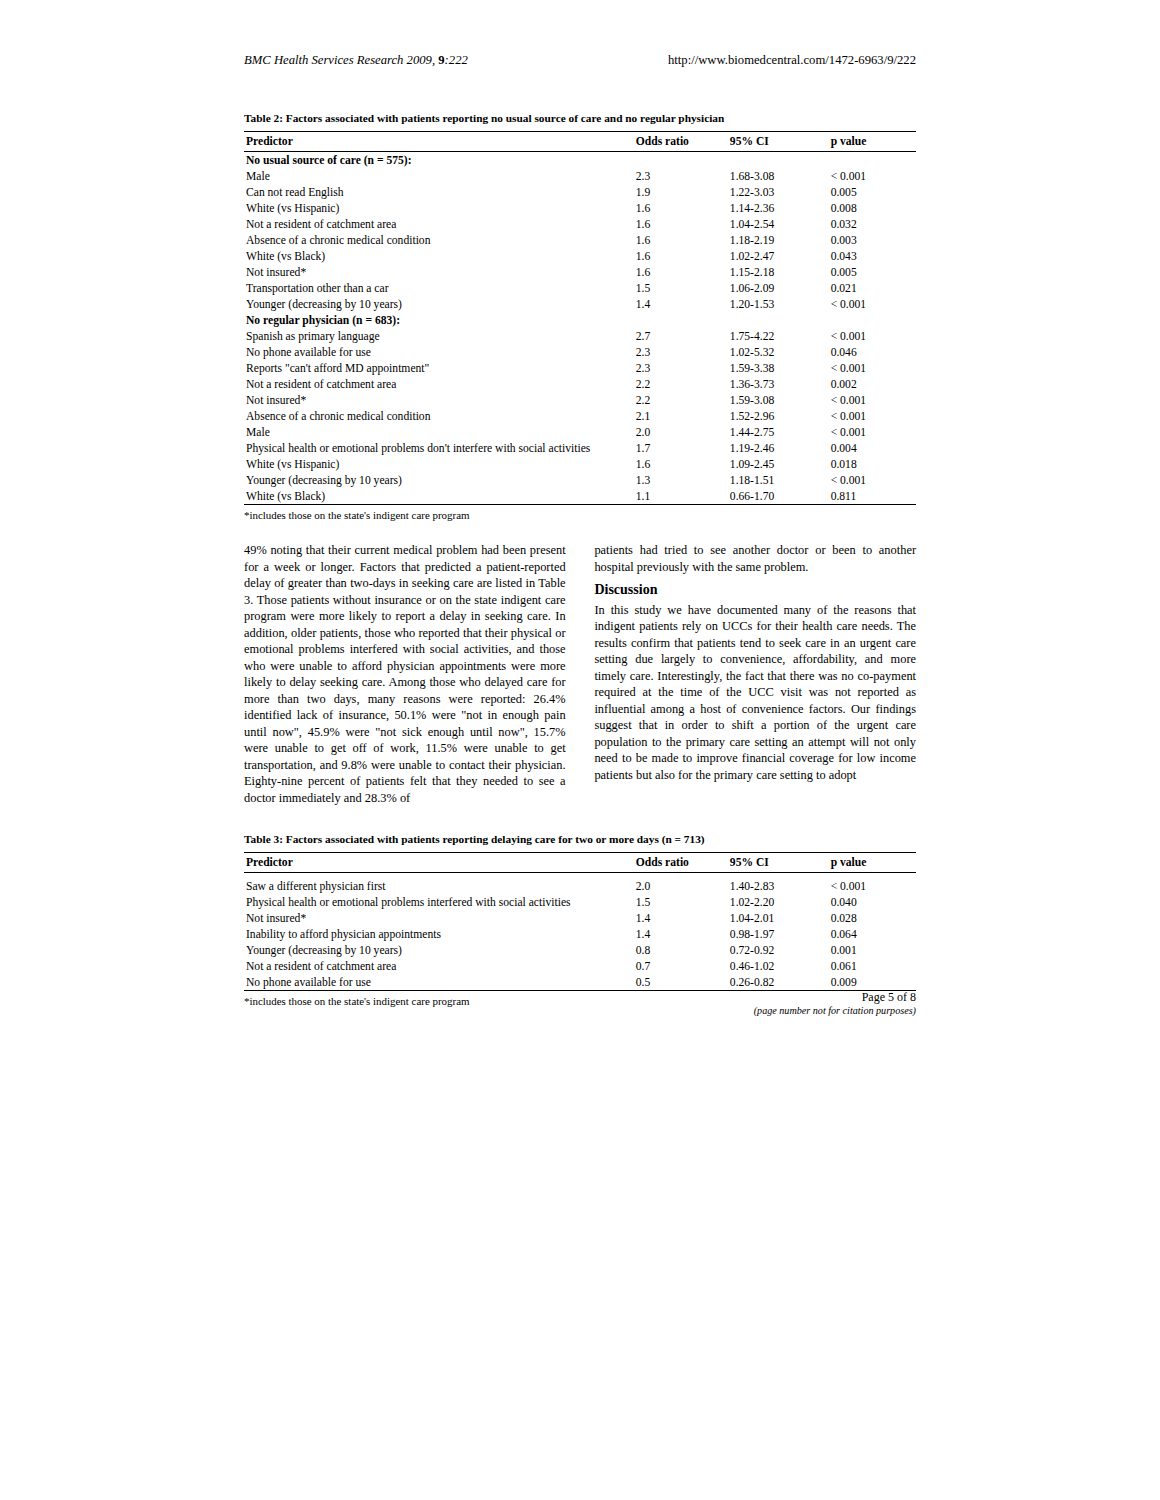BMC Health Services Research 2009, 9:222
http://www.biomedcentral.com/1472-6963/9/222
Table 2: Factors associated with patients reporting no usual source of care and no regular physician
| Predictor | Odds ratio | 95% CI | p value |
| --- | --- | --- | --- |
| No usual source of care (n = 575): |
| Male | 2.3 | 1.68-3.08 | < 0.001 |
| Can not read English | 1.9 | 1.22-3.03 | 0.005 |
| White (vs Hispanic) | 1.6 | 1.14-2.36 | 0.008 |
| Not a resident of catchment area | 1.6 | 1.04-2.54 | 0.032 |
| Absence of a chronic medical condition | 1.6 | 1.18-2.19 | 0.003 |
| White (vs Black) | 1.6 | 1.02-2.47 | 0.043 |
| Not insured* | 1.6 | 1.15-2.18 | 0.005 |
| Transportation other than a car | 1.5 | 1.06-2.09 | 0.021 |
| Younger (decreasing by 10 years) | 1.4 | 1.20-1.53 | < 0.001 |
| No regular physician (n = 683): |
| Spanish as primary language | 2.7 | 1.75-4.22 | < 0.001 |
| No phone available for use | 2.3 | 1.02-5.32 | 0.046 |
| Reports "can't afford MD appointment" | 2.3 | 1.59-3.38 | < 0.001 |
| Not a resident of catchment area | 2.2 | 1.36-3.73 | 0.002 |
| Not insured* | 2.2 | 1.59-3.08 | < 0.001 |
| Absence of a chronic medical condition | 2.1 | 1.52-2.96 | < 0.001 |
| Male | 2.0 | 1.44-2.75 | < 0.001 |
| Physical health or emotional problems don't interfere with social activities | 1.7 | 1.19-2.46 | 0.004 |
| White (vs Hispanic) | 1.6 | 1.09-2.45 | 0.018 |
| Younger (decreasing by 10 years) | 1.3 | 1.18-1.51 | < 0.001 |
| White (vs Black) | 1.1 | 0.66-1.70 | 0.811 |
*includes those on the state's indigent care program
49% noting that their current medical problem had been present for a week or longer. Factors that predicted a patient-reported delay of greater than two-days in seeking care are listed in Table 3. Those patients without insurance or on the state indigent care program were more likely to report a delay in seeking care. In addition, older patients, those who reported that their physical or emotional problems interfered with social activities, and those who were unable to afford physician appointments were more likely to delay seeking care. Among those who delayed care for more than two days, many reasons were reported: 26.4% identified lack of insurance, 50.1% were "not in enough pain until now", 45.9% were "not sick enough until now", 15.7% were unable to get off of work, 11.5% were unable to get transportation, and 9.8% were unable to contact their physician. Eighty-nine percent of patients felt that they needed to see a doctor immediately and 28.3% of
patients had tried to see another doctor or been to another hospital previously with the same problem.
Discussion
In this study we have documented many of the reasons that indigent patients rely on UCCs for their health care needs. The results confirm that patients tend to seek care in an urgent care setting due largely to convenience, affordability, and more timely care. Interestingly, the fact that there was no co-payment required at the time of the UCC visit was not reported as influential among a host of convenience factors. Our findings suggest that in order to shift a portion of the urgent care population to the primary care setting an attempt will not only need to be made to improve financial coverage for low income patients but also for the primary care setting to adopt
Table 3: Factors associated with patients reporting delaying care for two or more days (n = 713)
| Predictor | Odds ratio | 95% CI | p value |
| --- | --- | --- | --- |
| Saw a different physician first | 2.0 | 1.40-2.83 | < 0.001 |
| Physical health or emotional problems interfered with social activities | 1.5 | 1.02-2.20 | 0.040 |
| Not insured* | 1.4 | 1.04-2.01 | 0.028 |
| Inability to afford physician appointments | 1.4 | 0.98-1.97 | 0.064 |
| Younger (decreasing by 10 years) | 0.8 | 0.72-0.92 | 0.001 |
| Not a resident of catchment area | 0.7 | 0.46-1.02 | 0.061 |
| No phone available for use | 0.5 | 0.26-0.82 | 0.009 |
*includes those on the state's indigent care program
Page 5 of 8
(page number not for citation purposes)